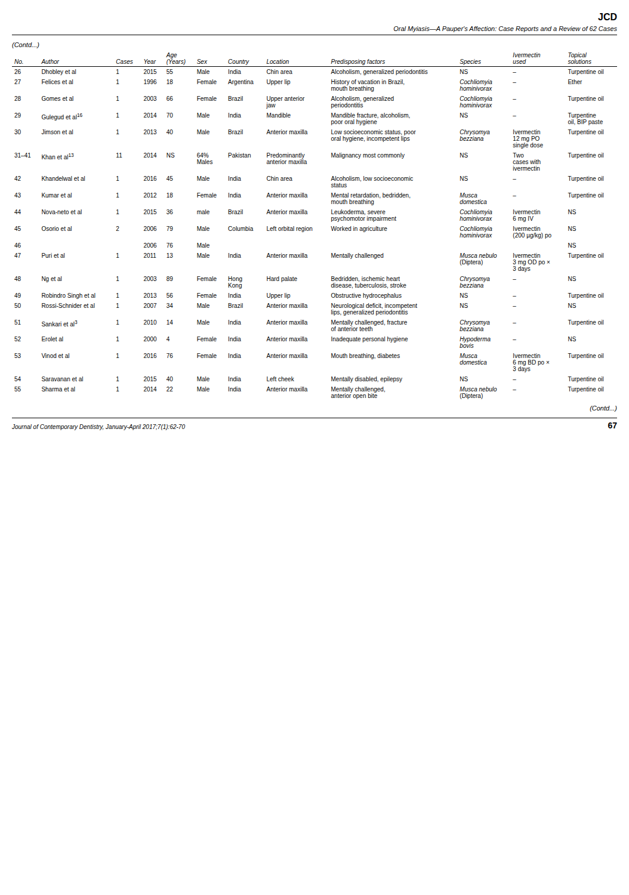JCD
Oral Myiasis—A Pauper's Affection: Case Reports and a Review of 62 Cases
(Contd...)
| No. | Author | Cases | Year | Age (Years) | Sex | Country | Location | Predisposing factors | Species | Ivermectin used | Topical solutions |
| --- | --- | --- | --- | --- | --- | --- | --- | --- | --- | --- | --- |
| 26 | Dhobley et al | 1 | 2015 | 55 | Male | India | Chin area | Alcoholism, generalized periodontitis | NS | – | Turpentine oil |
| 27 | Felices et al | 1 | 1996 | 18 | Female | Argentina | Upper lip | History of vacation in Brazil, mouth breathing | Cochliomyia hominivorax | – | Ether |
| 28 | Gomes et al | 1 | 2003 | 66 | Female | Brazil | Upper anterior jaw | Alcoholism, generalized periodontitis | Cochliomyia hominivorax | – | Turpentine oil |
| 29 | Gulegud et al 16 | 1 | 2014 | 70 | Male | India | Mandible | Mandible fracture, alcoholism, poor oral hygiene | NS | – | Turpentine oil, BIP paste |
| 30 | Jimson et al | 1 | 2013 | 40 | Male | Brazil | Anterior maxilla | Low socioeconomic status, poor oral hygiene, incompetent lips | Chrysomya bezziana | Ivermectin 12 mg PO single dose | Turpentine oil |
| 31–41 | Khan et al 13 | 11 | 2014 | NS | 64% Males | Pakistan | Predominantly anterior maxilla | Malignancy most commonly | NS | Two cases with ivermectin | Turpentine oil |
| 42 | Khandelwal et al | 1 | 2016 | 45 | Male | India | Chin area | Alcoholism, low socioeconomic status | NS | – | Turpentine oil |
| 43 | Kumar et al | 1 | 2012 | 18 | Female | India | Anterior maxilla | Mental retardation, bedridden, mouth breathing | Musca domestica | – | Turpentine oil |
| 44 | Nova-neto et al | 1 | 2015 | 36 | male | Brazil | Anterior maxilla | Leukoderma, severe psychomotor impairment | Cochliomyia hominivorax | Ivermectin 6 mg IV | NS |
| 45 | Osorio et al | 2 | 2006 | 79 | Male | Columbia | Left orbital region | Worked in agriculture | Cochliomyia hominivorax | Ivermectin (200 µg/kg) po | NS |
| 46 | | | 2006 | 76 | Male | | | | | | NS |
| 47 | Puri et al | 1 | 2011 | 13 | Male | India | Anterior maxilla | Mentally challenged | Musca nebulo (Diptera) | Ivermectin 3 mg OD po × 3 days | Turpentine oil |
| 48 | Ng et al | 1 | 2003 | 89 | Female | Hong Kong | Hard palate | Bedridden, ischemic heart disease, tuberculosis, stroke | Chrysomya bezziana | – | NS |
| 49 | Robindro Singh et al | 1 | 2013 | 56 | Female | India | Upper lip | Obstructive hydrocephalus | NS | – | Turpentine oil |
| 50 | Rossi-Schnider et al | 1 | 2007 | 34 | Male | Brazil | Anterior maxilla | Neurological deficit, incompetent lips, generalized periodontitis | NS | – | NS |
| 51 | Sankari et al 3 | 1 | 2010 | 14 | Male | India | Anterior maxilla | Mentally challenged, fracture of anterior teeth | Chrysomya bezziana | – | Turpentine oil |
| 52 | Erolet al | 1 | 2000 | 4 | Female | India | Anterior maxilla | Inadequate personal hygiene | Hypoderma bovis | – | NS |
| 53 | Vinod et al | 1 | 2016 | 76 | Female | India | Anterior maxilla | Mouth breathing, diabetes | Musca domestica | Ivermectin 6 mg BD po × 3 days | Turpentine oil |
| 54 | Saravanan et al | 1 | 2015 | 40 | Male | India | Left cheek | Mentally disabled, epilepsy | NS | – | Turpentine oil |
| 55 | Sharma et al | 1 | 2014 | 22 | Male | India | Anterior maxilla | Mentally challenged, anterior open bite | Musca nebulo (Diptera) | – | Turpentine oil |
(Contd...)
Journal of Contemporary Dentistry, January-April 2017;7(1):62-70
67